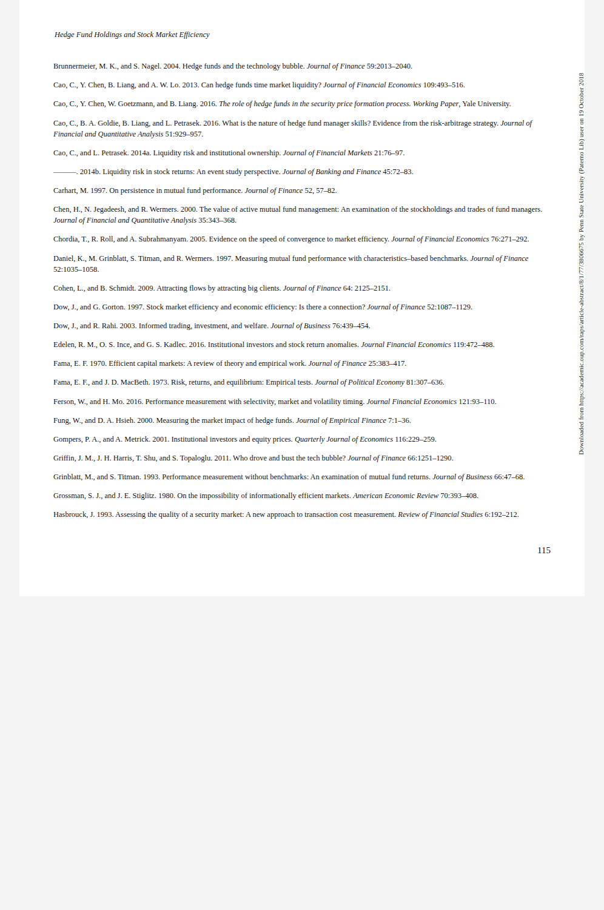Hedge Fund Holdings and Stock Market Efficiency
Downloaded from https://academic.oup.com/raps/article-abstract/8/1/77/3806675 by Penn State University (Paterno Lib) user on 19 October 2018
Brunnermeier, M. K., and S. Nagel. 2004. Hedge funds and the technology bubble. Journal of Finance 59:2013–2040.
Cao, C., Y. Chen, B. Liang, and A. W. Lo. 2013. Can hedge funds time market liquidity? Journal of Financial Economics 109:493–516.
Cao, C., Y. Chen, W. Goetzmann, and B. Liang. 2016. The role of hedge funds in the security price formation process. Working Paper, Yale University.
Cao, C., B. A. Goldie, B. Liang, and L. Petrasek. 2016. What is the nature of hedge fund manager skills? Evidence from the risk-arbitrage strategy. Journal of Financial and Quantitative Analysis 51:929–957.
Cao, C., and L. Petrasek. 2014a. Liquidity risk and institutional ownership. Journal of Financial Markets 21:76–97.
———. 2014b. Liquidity risk in stock returns: An event study perspective. Journal of Banking and Finance 45:72–83.
Carhart, M. 1997. On persistence in mutual fund performance. Journal of Finance 52, 57–82.
Chen, H., N. Jegadeesh, and R. Wermers. 2000. The value of active mutual fund management: An examination of the stockholdings and trades of fund managers. Journal of Financial and Quantitative Analysis 35:343–368.
Chordia, T., R. Roll, and A. Subrahmanyam. 2005. Evidence on the speed of convergence to market efficiency. Journal of Financial Economics 76:271–292.
Daniel, K., M. Grinblatt, S. Titman, and R. Wermers. 1997. Measuring mutual fund performance with characteristics–based benchmarks. Journal of Finance 52:1035–1058.
Cohen, L., and B. Schmidt. 2009. Attracting flows by attracting big clients. Journal of Finance 64: 2125–2151.
Dow, J., and G. Gorton. 1997. Stock market efficiency and economic efficiency: Is there a connection? Journal of Finance 52:1087–1129.
Dow, J., and R. Rahi. 2003. Informed trading, investment, and welfare. Journal of Business 76:439–454.
Edelen, R. M., O. S. Ince, and G. S. Kadlec. 2016. Institutional investors and stock return anomalies. Journal Financial Economics 119:472–488.
Fama, E. F. 1970. Efficient capital markets: A review of theory and empirical work. Journal of Finance 25:383–417.
Fama, E. F., and J. D. MacBeth. 1973. Risk, returns, and equilibrium: Empirical tests. Journal of Political Economy 81:307–636.
Ferson, W., and H. Mo. 2016. Performance measurement with selectivity, market and volatility timing. Journal Financial Economics 121:93–110.
Fung, W., and D. A. Hsieh. 2000. Measuring the market impact of hedge funds. Journal of Empirical Finance 7:1–36.
Gompers, P. A., and A. Metrick. 2001. Institutional investors and equity prices. Quarterly Journal of Economics 116:229–259.
Griffin, J. M., J. H. Harris, T. Shu, and S. Topaloglu. 2011. Who drove and bust the tech bubble? Journal of Finance 66:1251–1290.
Grinblatt, M., and S. Titman. 1993. Performance measurement without benchmarks: An examination of mutual fund returns. Journal of Business 66:47–68.
Grossman, S. J., and J. E. Stiglitz. 1980. On the impossibility of informationally efficient markets. American Economic Review 70:393–408.
Hasbrouck, J. 1993. Assessing the quality of a security market: A new approach to transaction cost measurement. Review of Financial Studies 6:192–212.
115